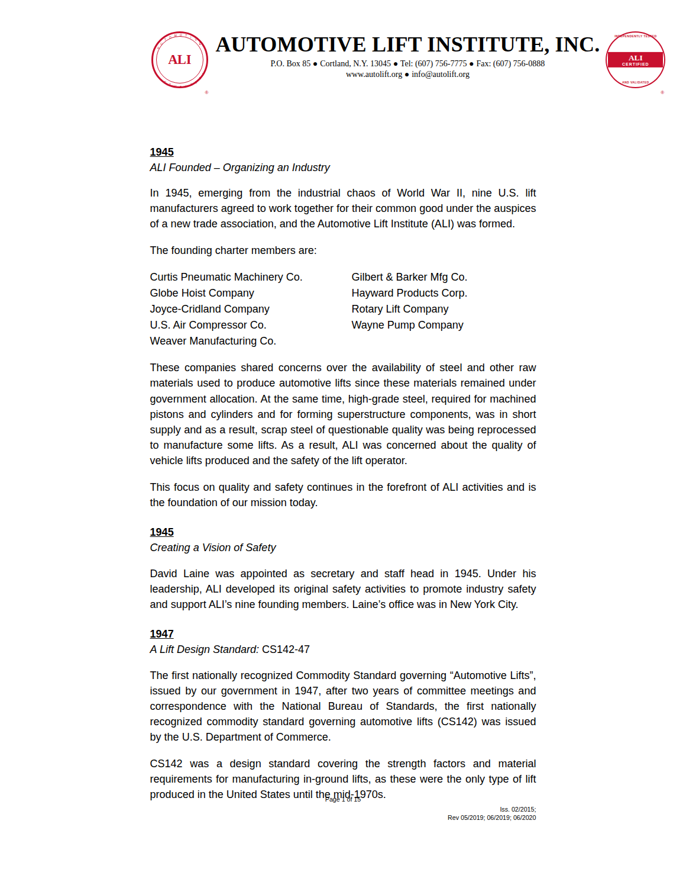A U T O M O T I V E I N S T I T U T E
ALI
®
AUTOMOTIVE LIFT INSTITUTE, INC.
P.O. Box 85 ● Cortland, N.Y. 13045 ● Tel: (607) 756-7775 ● Fax: (607) 756-0888
www.autolift.org ● info@autolift.org
INDEPENDENTLY TESTED
ALI CERTIFIED
AND VALIDATED
®
1945
ALI Founded – Organizing an Industry
In 1945, emerging from the industrial chaos of World War II, nine U.S. lift manufacturers agreed to work together for their common good under the auspices of a new trade association, and the Automotive Lift Institute (ALI) was formed.
The founding charter members are:
Curtis Pneumatic Machinery Co.
Gilbert & Barker Mfg Co.
Globe Hoist Company
Hayward Products Corp.
Joyce-Cridland Company
Rotary Lift Company
U.S. Air Compressor Co.
Wayne Pump Company
Weaver Manufacturing Co.
These companies shared concerns over the availability of steel and other raw materials used to produce automotive lifts since these materials remained under government allocation. At the same time, high-grade steel, required for machined pistons and cylinders and for forming superstructure components, was in short supply and as a result, scrap steel of questionable quality was being reprocessed to manufacture some lifts. As a result, ALI was concerned about the quality of vehicle lifts produced and the safety of the lift operator.
This focus on quality and safety continues in the forefront of ALI activities and is the foundation of our mission today.
1945
Creating a Vision of Safety
David Laine was appointed as secretary and staff head in 1945. Under his leadership, ALI developed its original safety activities to promote industry safety and support ALI’s nine founding members. Laine’s office was in New York City.
1947
A Lift Design Standard: CS142-47
The first nationally recognized Commodity Standard governing “Automotive Lifts”, issued by our government in 1947, after two years of committee meetings and correspondence with the National Bureau of Standards, the first nationally recognized commodity standard governing automotive lifts (CS142) was issued by the U.S. Department of Commerce.
CS142 was a design standard covering the strength factors and material requirements for manufacturing in-ground lifts, as these were the only type of lift produced in the United States until the mid-1970s.
Page 1 of 15
Iss. 02/2015;
Rev 05/2019; 06/2019; 06/2020